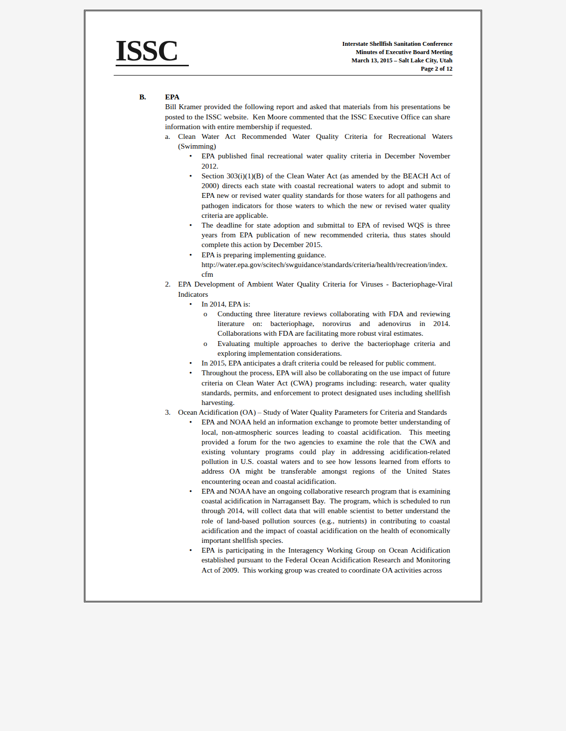ISSC
Interstate Shellfish Sanitation Conference
Minutes of Executive Board Meeting
March 13, 2015 – Salt Lake City, Utah
Page 2 of 12
B. EPA
Bill Kramer provided the following report and asked that materials from his presentations be posted to the ISSC website. Ken Moore commented that the ISSC Executive Office can share information with entire membership if requested.
a. Clean Water Act Recommended Water Quality Criteria for Recreational Waters (Swimming)
• EPA published final recreational water quality criteria in December November 2012.
• Section 303(i)(1)(B) of the Clean Water Act (as amended by the BEACH Act of 2000) directs each state with coastal recreational waters to adopt and submit to EPA new or revised water quality standards for those waters for all pathogens and pathogen indicators for those waters to which the new or revised water quality criteria are applicable.
• The deadline for state adoption and submittal to EPA of revised WQS is three years from EPA publication of new recommended criteria, thus states should complete this action by December 2015.
• EPA is preparing implementing guidance.
http://water.epa.gov/scitech/swguidance/standards/criteria/health/recreation/index.cfm
2. EPA Development of Ambient Water Quality Criteria for Viruses - Bacteriophage-Viral Indicators
• In 2014, EPA is:
o Conducting three literature reviews collaborating with FDA and reviewing literature on: bacteriophage, norovirus and adenovirus in 2014. Collaborations with FDA are facilitating more robust viral estimates.
o Evaluating multiple approaches to derive the bacteriophage criteria and exploring implementation considerations.
• In 2015, EPA anticipates a draft criteria could be released for public comment.
• Throughout the process, EPA will also be collaborating on the use impact of future criteria on Clean Water Act (CWA) programs including: research, water quality standards, permits, and enforcement to protect designated uses including shellfish harvesting.
3. Ocean Acidification (OA) – Study of Water Quality Parameters for Criteria and Standards
• EPA and NOAA held an information exchange to promote better understanding of local, non-atmospheric sources leading to coastal acidification. This meeting provided a forum for the two agencies to examine the role that the CWA and existing voluntary programs could play in addressing acidification-related pollution in U.S. coastal waters and to see how lessons learned from efforts to address OA might be transferable amongst regions of the United States encountering ocean and coastal acidification.
• EPA and NOAA have an ongoing collaborative research program that is examining coastal acidification in Narragansett Bay. The program, which is scheduled to run through 2014, will collect data that will enable scientist to better understand the role of land-based pollution sources (e.g., nutrients) in contributing to coastal acidification and the impact of coastal acidification on the health of economically important shellfish species.
• EPA is participating in the Interagency Working Group on Ocean Acidification established pursuant to the Federal Ocean Acidification Research and Monitoring Act of 2009. This working group was created to coordinate OA activities across